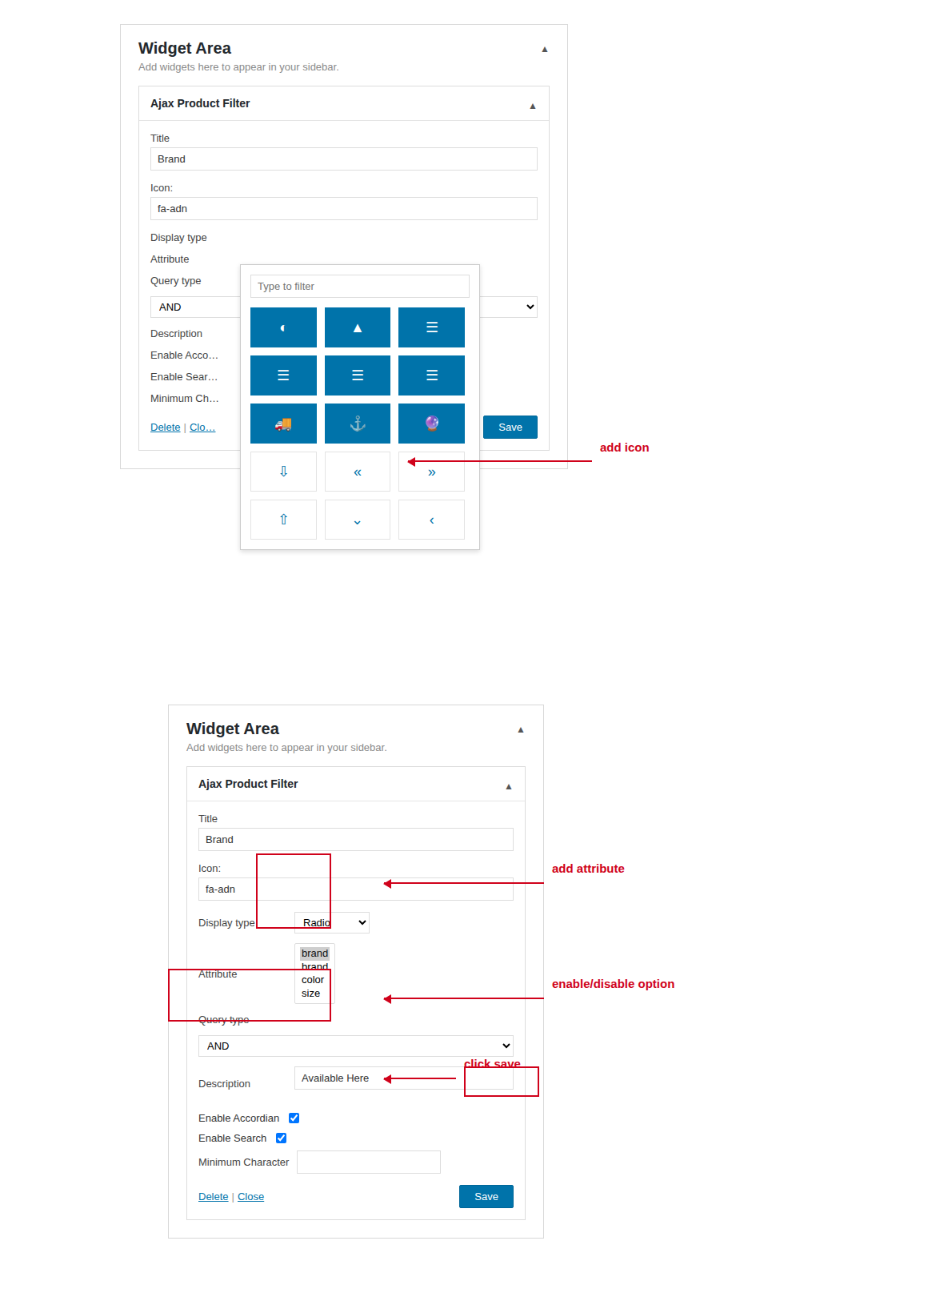Ajax Product Filter widget configuration screenshots
Widget Area
Add widgets here to appear in your sidebar.
▲
Ajax Product Filter ▲
Title Icon:
Display type
Attribute
Query type
AND OR
Description
Enable Acco…
Enable Sear…
Minimum Ch…
Delete|Clo…
Save
◐
▲
☰
☰
☰
☰
🚚
⚓
🔮
⇩
«
»
⇧
⌄
‹
add icon
Figure 1: The Ajax Product Filter widget with the icon picker popup open. An arrow labelled "add icon" points to the icon grid.
Widget Area
Add widgets here to appear in your sidebar.
▲
Ajax Product Filter ▲
Title Icon:
Display type Radio Checkbox Dropdown
Attribute brand brand color size
Query type
AND OR
Description
Enable Accordian
Enable Search
Minimum Character
Delete|Close
Save
add attribute
enable/disable option
click save
Figure 2: The same widget with the Attribute dropdown expanded showing brand, color and size. Annotations point to "add attribute", the "enable/disable option" checkboxes, and the "click save" button.